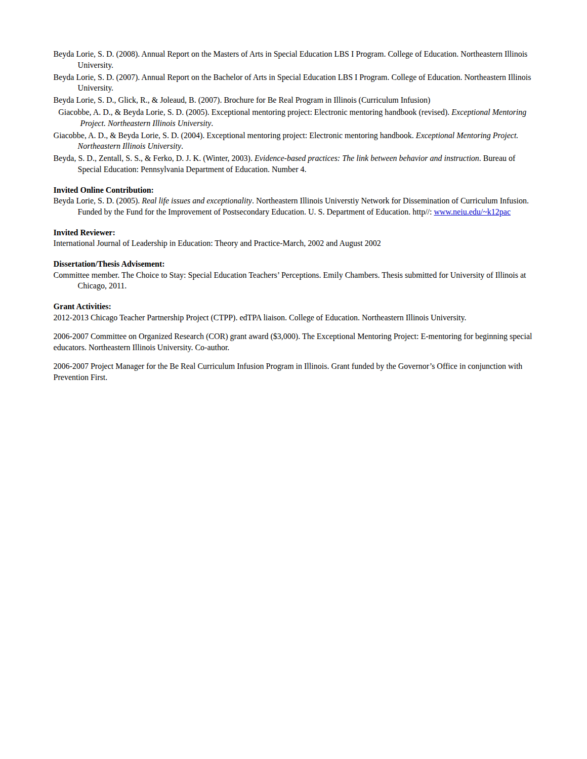Beyda Lorie, S. D. (2008). Annual Report on the Masters of Arts in Special Education LBS I Program. College of Education. Northeastern Illinois University.
Beyda Lorie, S. D. (2007). Annual Report on the Bachelor of Arts in Special Education LBS I Program. College of Education. Northeastern Illinois University.
Beyda Lorie, S. D., Glick, R., & Joleaud, B. (2007). Brochure for Be Real Program in Illinois (Curriculum Infusion)
Giacobbe, A. D., & Beyda Lorie, S. D. (2005). Exceptional mentoring project: Electronic mentoring handbook (revised). Exceptional Mentoring Project. Northeastern Illinois University.
Giacobbe, A. D., & Beyda Lorie, S. D. (2004). Exceptional mentoring project: Electronic mentoring handbook. Exceptional Mentoring Project. Northeastern Illinois University.
Beyda, S. D., Zentall, S. S., & Ferko, D. J. K. (Winter, 2003). Evidence-based practices: The link between behavior and instruction. Bureau of Special Education: Pennsylvania Department of Education. Number 4.
Invited Online Contribution:
Beyda Lorie, S. D. (2005). Real life issues and exceptionality. Northeastern Illinois Universtiy Network for Dissemination of Curriculum Infusion. Funded by the Fund for the Improvement of Postsecondary Education. U. S. Department of Education. http//: www.neiu.edu/~k12pac
Invited Reviewer:
International Journal of Leadership in Education: Theory and Practice-March, 2002 and August 2002
Dissertation/Thesis Advisement:
Committee member. The Choice to Stay: Special Education Teachers’ Perceptions. Emily Chambers. Thesis submitted for University of Illinois at Chicago, 2011.
Grant Activities:
2012-2013 Chicago Teacher Partnership Project (CTPP). edTPA liaison. College of Education. Northeastern Illinois University.
2006-2007 Committee on Organized Research (COR) grant award ($3,000). The Exceptional Mentoring Project: E-mentoring for beginning special educators. Northeastern Illinois University. Co-author.
2006-2007 Project Manager for the Be Real Curriculum Infusion Program in Illinois. Grant funded by the Governor’s Office in conjunction with Prevention First.